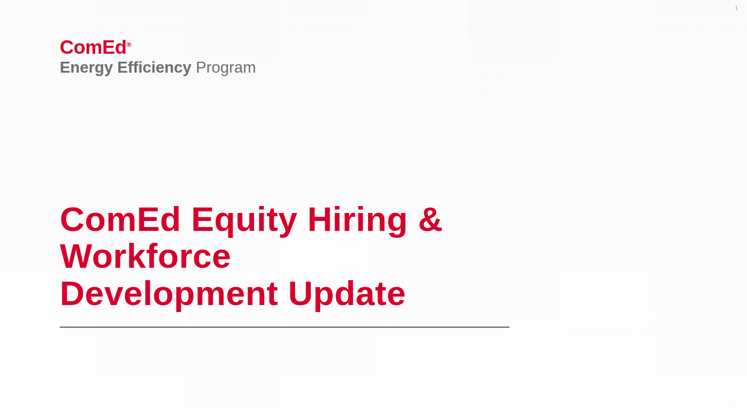1
ComEd®
Energy Efficiency Program
ComEd Equity Hiring & Workforce Development Update